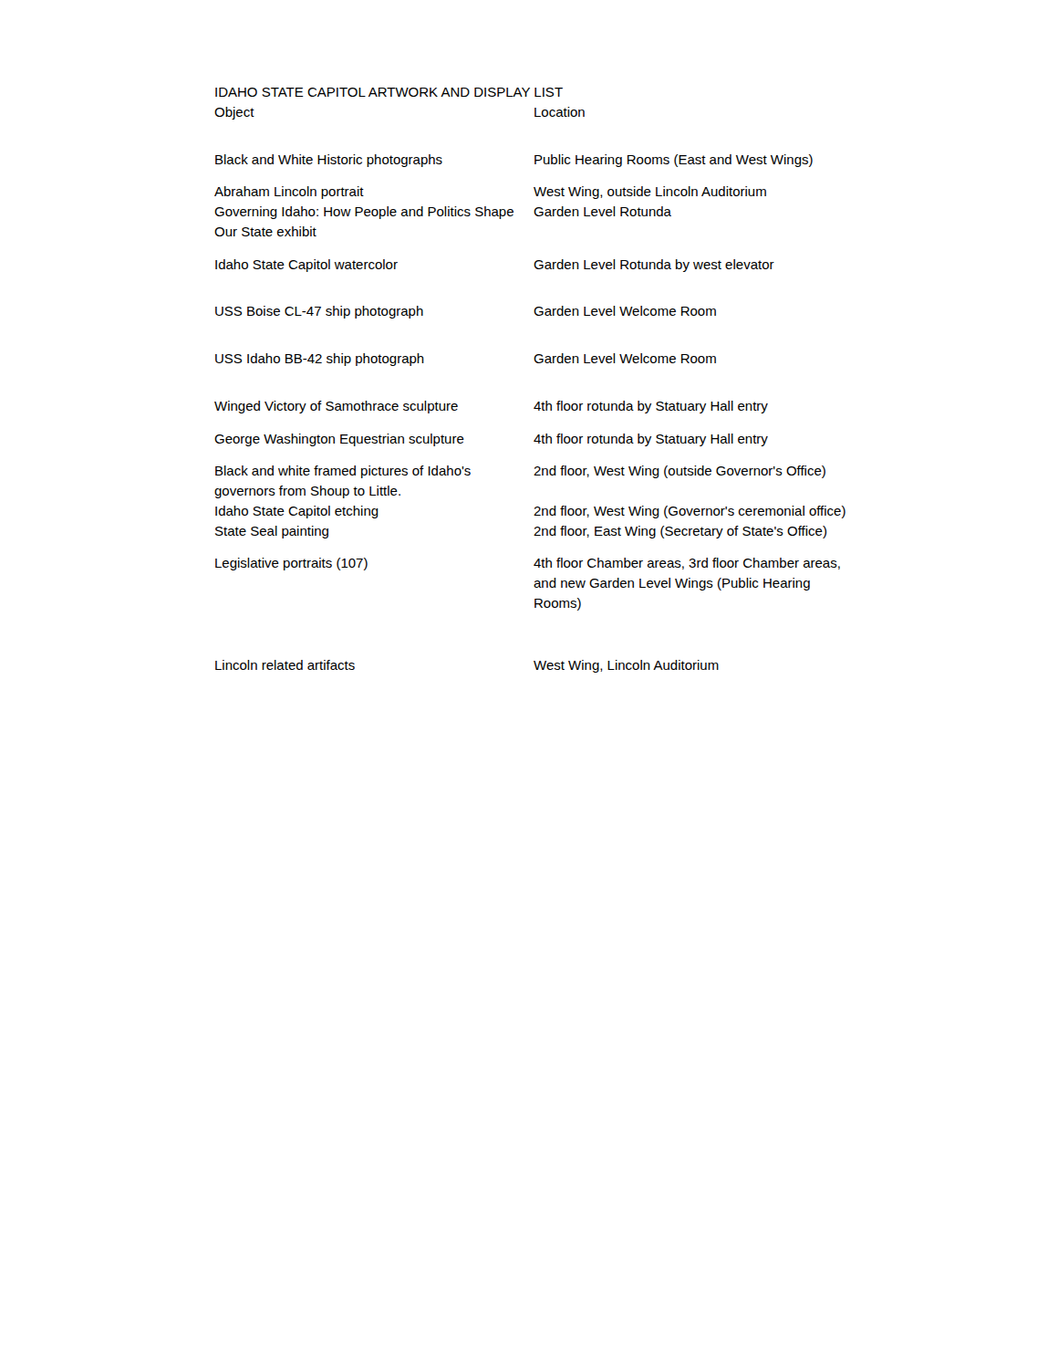IDAHO STATE CAPITOL ARTWORK AND DISPLAY LIST
| Object | Location |
| --- | --- |
| Black and White Historic photographs | Public Hearing Rooms (East and West Wings) |
| Abraham Lincoln portrait | West Wing, outside Lincoln Auditorium |
| Governing Idaho: How People and Politics Shape Our State exhibit | Garden Level Rotunda |
| Idaho State Capitol watercolor | Garden Level Rotunda by west elevator |
| USS Boise CL-47 ship photograph | Garden Level Welcome Room |
| USS Idaho BB-42 ship photograph | Garden Level Welcome Room |
| Winged Victory of Samothrace sculpture | 4th floor rotunda by Statuary Hall entry |
| George Washington Equestrian sculpture | 4th floor rotunda by Statuary Hall entry |
| Black and white framed pictures of Idaho's governors from Shoup to Little. | 2nd floor, West Wing (outside Governor's Office) |
| Idaho State Capitol etching | 2nd floor, West Wing (Governor's ceremonial office) |
| State Seal painting | 2nd floor, East Wing (Secretary of State's Office) |
| Legislative portraits (107) | 4th floor Chamber areas, 3rd floor Chamber areas, and new Garden Level Wings (Public Hearing Rooms) |
| Lincoln related artifacts | West Wing, Lincoln Auditorium |